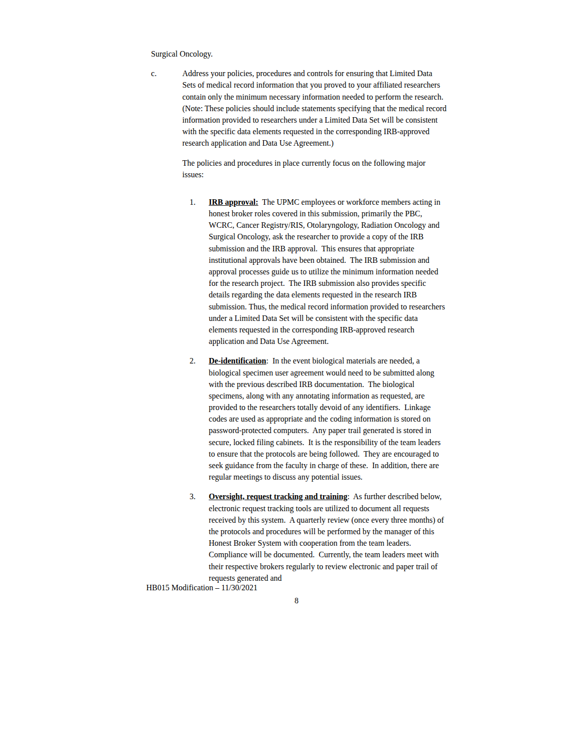Surgical Oncology.
c.
Address your policies, procedures and controls for ensuring that Limited Data Sets of medical record information that you proved to your affiliated researchers contain only the minimum necessary information needed to perform the research. (Note: These policies should include statements specifying that the medical record information provided to researchers under a Limited Data Set will be consistent with the specific data elements requested in the corresponding IRB-approved research application and Data Use Agreement.)
The policies and procedures in place currently focus on the following major issues:
1.
IRB approval: The UPMC employees or workforce members acting in honest broker roles covered in this submission, primarily the PBC, WCRC, Cancer Registry/RIS, Otolaryngology, Radiation Oncology and Surgical Oncology, ask the researcher to provide a copy of the IRB submission and the IRB approval. This ensures that appropriate institutional approvals have been obtained. The IRB submission and approval processes guide us to utilize the minimum information needed for the research project. The IRB submission also provides specific details regarding the data elements requested in the research IRB submission. Thus, the medical record information provided to researchers under a Limited Data Set will be consistent with the specific data elements requested in the corresponding IRB-approved research application and Data Use Agreement.
2.
De-identification: In the event biological materials are needed, a biological specimen user agreement would need to be submitted along with the previous described IRB documentation. The biological specimens, along with any annotating information as requested, are provided to the researchers totally devoid of any identifiers. Linkage codes are used as appropriate and the coding information is stored on password-protected computers. Any paper trail generated is stored in secure, locked filing cabinets. It is the responsibility of the team leaders to ensure that the protocols are being followed. They are encouraged to seek guidance from the faculty in charge of these. In addition, there are regular meetings to discuss any potential issues.
3.
Oversight, request tracking and training: As further described below, electronic request tracking tools are utilized to document all requests received by this system. A quarterly review (once every three months) of the protocols and procedures will be performed by the manager of this Honest Broker System with cooperation from the team leaders. Compliance will be documented. Currently, the team leaders meet with their respective brokers regularly to review electronic and paper trail of requests generated and
HB015 Modification – 11/30/2021
8